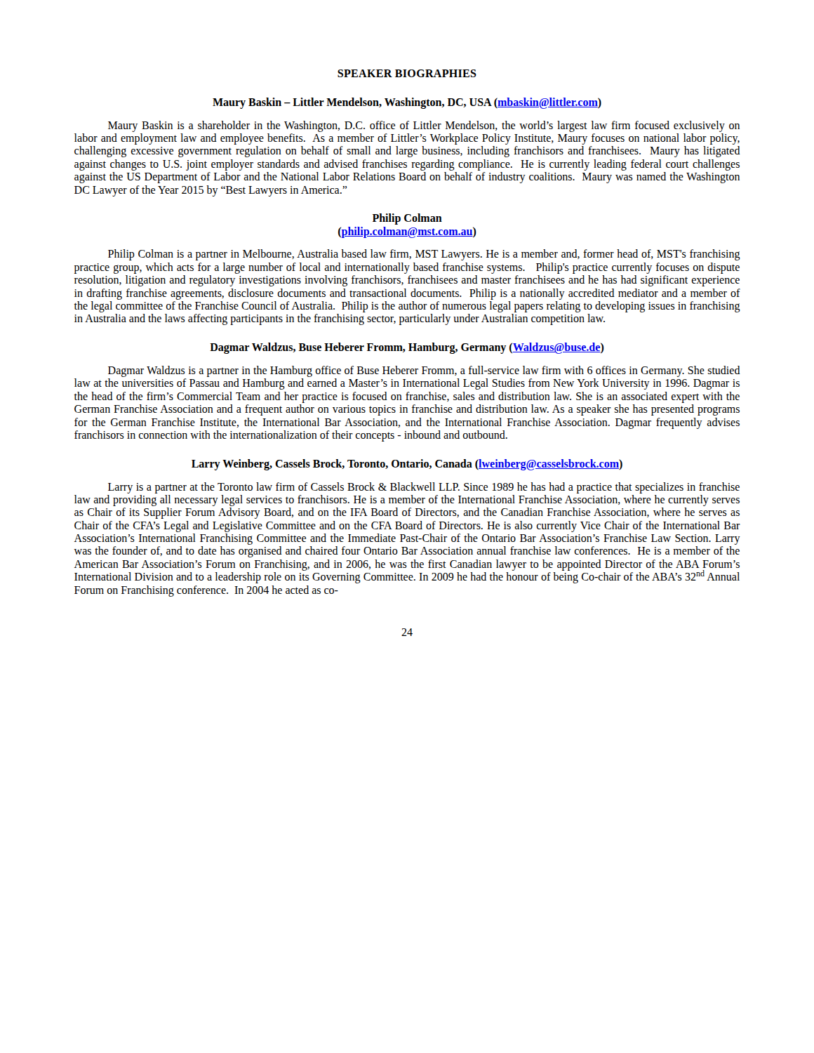SPEAKER BIOGRAPHIES
Maury Baskin – Littler Mendelson, Washington, DC, USA (mbaskin@littler.com)
Maury Baskin is a shareholder in the Washington, D.C. office of Littler Mendelson, the world’s largest law firm focused exclusively on labor and employment law and employee benefits. As a member of Littler’s Workplace Policy Institute, Maury focuses on national labor policy, challenging excessive government regulation on behalf of small and large business, including franchisors and franchisees. Maury has litigated against changes to U.S. joint employer standards and advised franchises regarding compliance. He is currently leading federal court challenges against the US Department of Labor and the National Labor Relations Board on behalf of industry coalitions. Maury was named the Washington DC Lawyer of the Year 2015 by “Best Lawyers in America.”
Philip Colman(philip.colman@mst.com.au)
Philip Colman is a partner in Melbourne, Australia based law firm, MST Lawyers. He is a member and, former head of, MST's franchising practice group, which acts for a large number of local and internationally based franchise systems. Philip's practice currently focuses on dispute resolution, litigation and regulatory investigations involving franchisors, franchisees and master franchisees and he has had significant experience in drafting franchise agreements, disclosure documents and transactional documents. Philip is a nationally accredited mediator and a member of the legal committee of the Franchise Council of Australia. Philip is the author of numerous legal papers relating to developing issues in franchising in Australia and the laws affecting participants in the franchising sector, particularly under Australian competition law.
Dagmar Waldzus, Buse Heberer Fromm, Hamburg, Germany (Waldzus@buse.de)
Dagmar Waldzus is a partner in the Hamburg office of Buse Heberer Fromm, a full-service law firm with 6 offices in Germany. She studied law at the universities of Passau and Hamburg and earned a Master’s in International Legal Studies from New York University in 1996. Dagmar is the head of the firm’s Commercial Team and her practice is focused on franchise, sales and distribution law. She is an associated expert with the German Franchise Association and a frequent author on various topics in franchise and distribution law. As a speaker she has presented programs for the German Franchise Institute, the International Bar Association, and the International Franchise Association. Dagmar frequently advises franchisors in connection with the internationalization of their concepts - inbound and outbound.
Larry Weinberg, Cassels Brock, Toronto, Ontario, Canada (lweinberg@casselsbrock.com)
Larry is a partner at the Toronto law firm of Cassels Brock & Blackwell LLP. Since 1989 he has had a practice that specializes in franchise law and providing all necessary legal services to franchisors. He is a member of the International Franchise Association, where he currently serves as Chair of its Supplier Forum Advisory Board, and on the IFA Board of Directors, and the Canadian Franchise Association, where he serves as Chair of the CFA’s Legal and Legislative Committee and on the CFA Board of Directors. He is also currently Vice Chair of the International Bar Association’s International Franchising Committee and the Immediate Past-Chair of the Ontario Bar Association’s Franchise Law Section. Larry was the founder of, and to date has organised and chaired four Ontario Bar Association annual franchise law conferences. He is a member of the American Bar Association’s Forum on Franchising, and in 2006, he was the first Canadian lawyer to be appointed Director of the ABA Forum’s International Division and to a leadership role on its Governing Committee. In 2009 he had the honour of being Co-chair of the ABA’s 32nd Annual Forum on Franchising conference. In 2004 he acted as co-
24